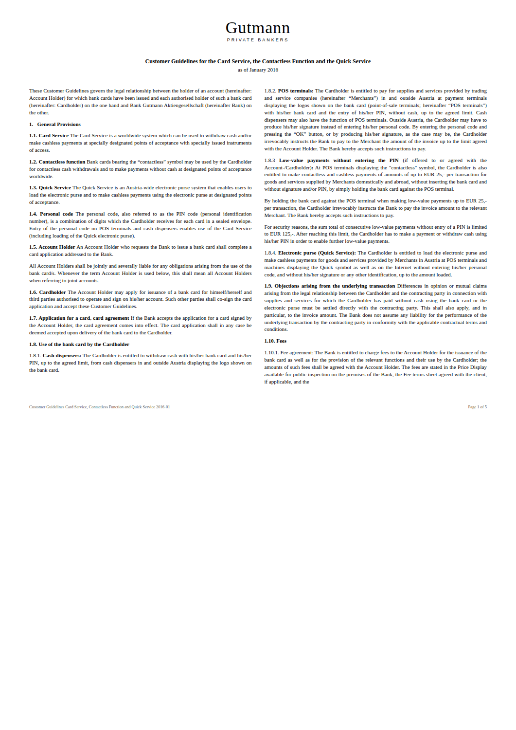Gutmann
PRIVATE BANKERS
Customer Guidelines for the Card Service, the Contactless Function and the Quick Service
as of January 2016
These Customer Guidelines govern the legal relationship between the holder of an account (hereinafter: Account Holder) for which bank cards have been issued and each authorised holder of such a bank card (hereinafter: Cardholder) on the one hand and Bank Gutmann Aktiengesellschaft (hereinafter Bank) on the other.
1. General Provisions
1.1. Card Service The Card Service is a worldwide system which can be used to withdraw cash and/or make cashless payments at specially designated points of acceptance with specially issued instruments of access.
1.2. Contactless function Bank cards bearing the “contactless” symbol may be used by the Cardholder for contactless cash withdrawals and to make payments without cash at designated points of acceptance worldwide.
1.3. Quick Service The Quick Service is an Austria-wide electronic purse system that enables users to load the electronic purse and to make cashless payments using the electronic purse at designated points of acceptance.
1.4. Personal code The personal code, also referred to as the PIN code (personal identification number), is a combination of digits which the Cardholder receives for each card in a sealed envelope. Entry of the personal code on POS terminals and cash dispensers enables use of the Card Service (including loading of the Quick electronic purse).
1.5. Account Holder An Account Holder who requests the Bank to issue a bank card shall complete a card application addressed to the Bank.
All Account Holders shall be jointly and severally liable for any obligations arising from the use of the bank card/s. Whenever the term Account Holder is used below, this shall mean all Account Holders when referring to joint accounts.
1.6. Cardholder The Account Holder may apply for issuance of a bank card for himself/herself and third parties authorised to operate and sign on his/her account. Such other parties shall co-sign the card application and accept these Customer Guidelines.
1.7. Application for a card, card agreement If the Bank accepts the application for a card signed by the Account Holder, the card agreement comes into effect. The card application shall in any case be deemed accepted upon delivery of the bank card to the Cardholder.
1.8. Use of the bank card by the Cardholder
1.8.1. Cash dispensers: The Cardholder is entitled to withdraw cash with his/her bank card and his/her PIN, up to the agreed limit, from cash dispensers in and outside Austria displaying the logo shown on the bank card.
1.8.2. POS terminals: The Cardholder is entitled to pay for supplies and services provided by trading and service companies (hereinafter “Merchants”) in and outside Austria at payment terminals displaying the logos shown on the bank card (point-of-sale terminals; hereinafter “POS terminals”) with his/her bank card and the entry of his/her PIN, without cash, up to the agreed limit. Cash dispensers may also have the function of POS terminals. Outside Austria, the Cardholder may have to produce his/her signature instead of entering his/her personal code. By entering the personal code and pressing the “OK” button, or by producing his/her signature, as the case may be, the Cardholder irrevocably instructs the Bank to pay to the Merchant the amount of the invoice up to the limit agreed with the Account Holder. The Bank hereby accepts such instructions to pay.
1.8.3 Low-value payments without entering the PIN (if offered to or agreed with the Account-/Cardholder): At POS terminals displaying the "contactless" symbol, the Cardholder is also entitled to make contactless and cashless payments of amounts of up to EUR 25,- per transaction for goods and services supplied by Merchants domestically and abroad, without inserting the bank card and without signature and/or PIN, by simply holding the bank card against the POS terminal.
By holding the bank card against the POS terminal when making low-value payments up to EUR 25,- per transaction, the Cardholder irrevocably instructs the Bank to pay the invoice amount to the relevant Merchant. The Bank hereby accepts such instructions to pay.
For security reasons, the sum total of consecutive low-value payments without entry of a PIN is limited to EUR 125,-. After reaching this limit, the Cardholder has to make a payment or withdraw cash using his/her PIN in order to enable further low-value payments.
1.8.4. Electronic purse (Quick Service): The Cardholder is entitled to load the electronic purse and make cashless payments for goods and services provided by Merchants in Austria at POS terminals and machines displaying the Quick symbol as well as on the Internet without entering his/her personal code, and without his/her signature or any other identification, up to the amount loaded.
1.9. Objections arising from the underlying transaction Differences in opinion or mutual claims arising from the legal relationship between the Cardholder and the contracting party in connection with supplies and services for which the Cardholder has paid without cash using the bank card or the electronic purse must be settled directly with the contracting party. This shall also apply, and in particular, to the invoice amount. The Bank does not assume any liability for the performance of the underlying transaction by the contracting party in conformity with the applicable contractual terms and conditions.
1.10. Fees
1.10.1. Fee agreement: The Bank is entitled to charge fees to the Account Holder for the issuance of the bank card as well as for the provision of the relevant functions and their use by the Cardholder; the amounts of such fees shall be agreed with the Account Holder. The fees are stated in the Price Display available for public inspection on the premises of the Bank, the Fee terms sheet agreed with the client, if applicable, and the
Customer Guidelines Card Service, Contactless Function and Quick Service 2016-01 Page 1 of 5